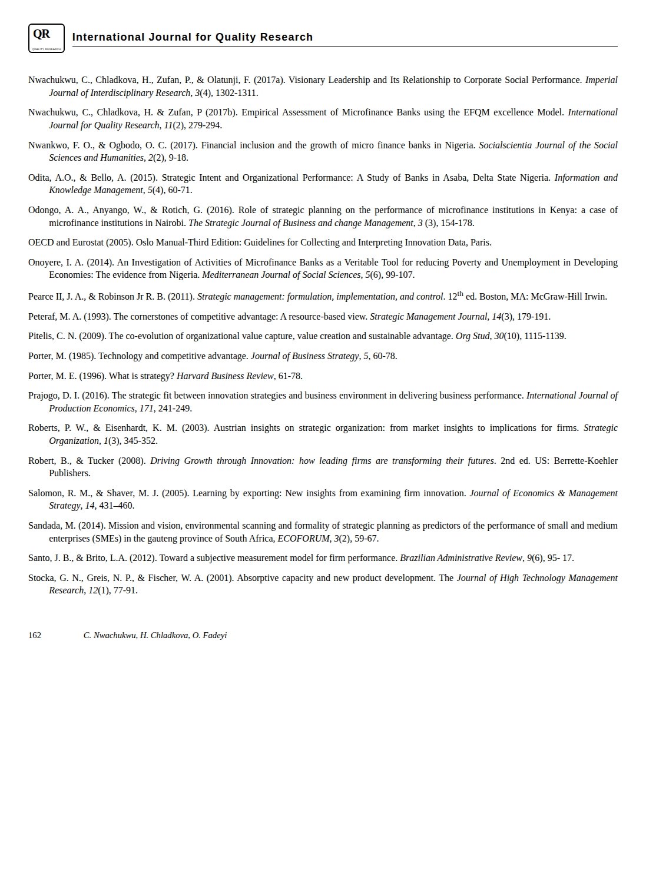International Journal for Quality Research
Nwachukwu, C., Chladkova, H., Zufan, P., & Olatunji, F. (2017a). Visionary Leadership and Its Relationship to Corporate Social Performance. Imperial Journal of Interdisciplinary Research, 3(4), 1302-1311.
Nwachukwu, C., Chladkova, H. & Zufan, P (2017b). Empirical Assessment of Microfinance Banks using the EFQM excellence Model. International Journal for Quality Research, 11(2), 279-294.
Nwankwo, F. O., & Ogbodo, O. C. (2017). Financial inclusion and the growth of micro finance banks in Nigeria. Socialscientia Journal of the Social Sciences and Humanities, 2(2), 9-18.
Odita, A.O., & Bello, A. (2015). Strategic Intent and Organizational Performance: A Study of Banks in Asaba, Delta State Nigeria. Information and Knowledge Management, 5(4), 60-71.
Odongo, A. A., Anyango, W., & Rotich, G. (2016). Role of strategic planning on the performance of microfinance institutions in Kenya: a case of microfinance institutions in Nairobi. The Strategic Journal of Business and change Management, 3 (3), 154-178.
OECD and Eurostat (2005). Oslo Manual-Third Edition: Guidelines for Collecting and Interpreting Innovation Data, Paris.
Onoyere, I. A. (2014). An Investigation of Activities of Microfinance Banks as a Veritable Tool for reducing Poverty and Unemployment in Developing Economies: The evidence from Nigeria. Mediterranean Journal of Social Sciences, 5(6), 99-107.
Pearce II, J. A., & Robinson Jr R. B. (2011). Strategic management: formulation, implementation, and control. 12th ed. Boston, MA: McGraw-Hill Irwin.
Peteraf, M. A. (1993). The cornerstones of competitive advantage: A resource-based view. Strategic Management Journal, 14(3), 179-191.
Pitelis, C. N. (2009). The co-evolution of organizational value capture, value creation and sustainable advantage. Org Stud, 30(10), 1115-1139.
Porter, M. (1985). Technology and competitive advantage. Journal of Business Strategy, 5, 60-78.
Porter, M. E. (1996). What is strategy? Harvard Business Review, 61-78.
Prajogo, D. I. (2016). The strategic fit between innovation strategies and business environment in delivering business performance. International Journal of Production Economics, 171, 241-249.
Roberts, P. W., & Eisenhardt, K. M. (2003). Austrian insights on strategic organization: from market insights to implications for firms. Strategic Organization, 1(3), 345-352.
Robert, B., & Tucker (2008). Driving Growth through Innovation: how leading firms are transforming their futures. 2nd ed. US: Berrette-Koehler Publishers.
Salomon, R. M., & Shaver, M. J. (2005). Learning by exporting: New insights from examining firm innovation. Journal of Economics & Management Strategy, 14, 431–460.
Sandada, M. (2014). Mission and vision, environmental scanning and formality of strategic planning as predictors of the performance of small and medium enterprises (SMEs) in the gauteng province of South Africa, ECOFORUM, 3(2), 59-67.
Santo, J. B., & Brito, L.A. (2012). Toward a subjective measurement model for firm performance. Brazilian Administrative Review, 9(6), 95- 17.
Stocka, G. N., Greis, N. P., & Fischer, W. A. (2001). Absorptive capacity and new product development. The Journal of High Technology Management Research, 12(1), 77-91.
162 C. Nwachukwu, H. Chladkova, O. Fadeyi